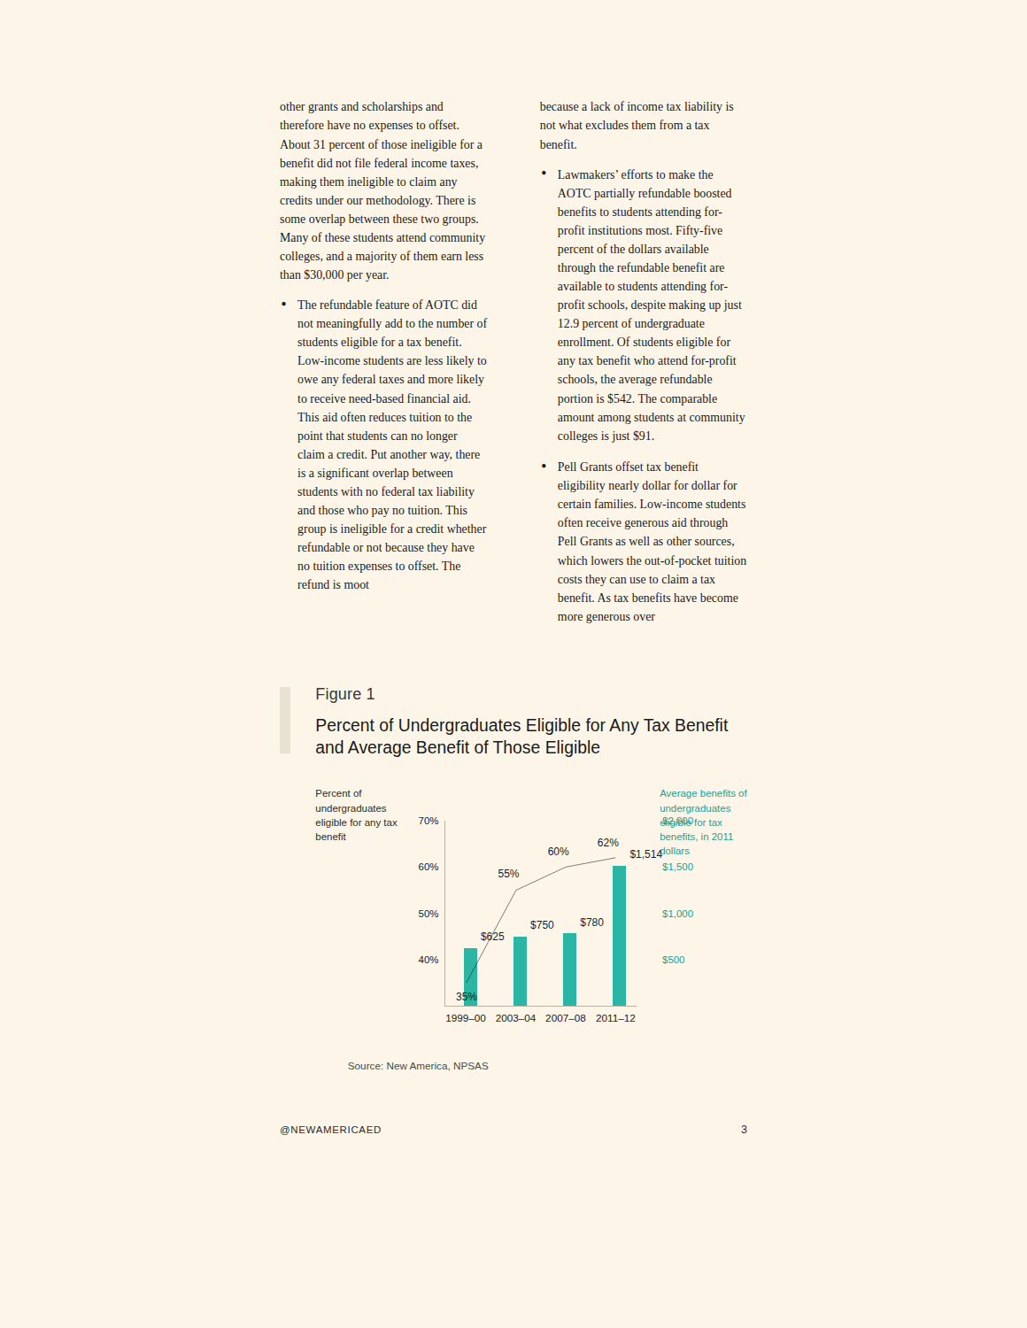other grants and scholarships and therefore have no expenses to offset. About 31 percent of those ineligible for a benefit did not file federal income taxes, making them ineligible to claim any credits under our methodology. There is some overlap between these two groups. Many of these students attend community colleges, and a majority of them earn less than $30,000 per year.
The refundable feature of AOTC did not meaningfully add to the number of students eligible for a tax benefit. Low-income students are less likely to owe any federal taxes and more likely to receive need-based financial aid. This aid often reduces tuition to the point that students can no longer claim a credit. Put another way, there is a significant overlap between students with no federal tax liability and those who pay no tuition. This group is ineligible for a credit whether refundable or not because they have no tuition expenses to offset. The refund is moot
because a lack of income tax liability is not what excludes them from a tax benefit.
Lawmakers’ efforts to make the AOTC partially refundable boosted benefits to students attending for-profit institutions most. Fifty-five percent of the dollars available through the refundable benefit are available to students attending for-profit schools, despite making up just 12.9 percent of undergraduate enrollment. Of students eligible for any tax benefit who attend for-profit schools, the average refundable portion is $542. The comparable amount among students at community colleges is just $91.
Pell Grants offset tax benefit eligibility nearly dollar for dollar for certain families. Low-income students often receive generous aid through Pell Grants as well as other sources, which lowers the out-of-pocket tuition costs they can use to claim a tax benefit. As tax benefits have become more generous over
Figure 1
Percent of Undergraduates Eligible for Any Tax Benefit
and Average Benefit of Those Eligible
Percent of undergraduates eligible for any tax benefit
70% 60% 50% 40%
$2,000 $1,500 $1,000 $500
$625
$750
$780
$1,514
35% 55% 60% 62%
1999–00 2003–04 2007–08 2011–12
Average benefits of undergraduates eligible for tax benefits, in 2011 dollars
Source: New America, NPSAS
@NEWAMERICAED 3